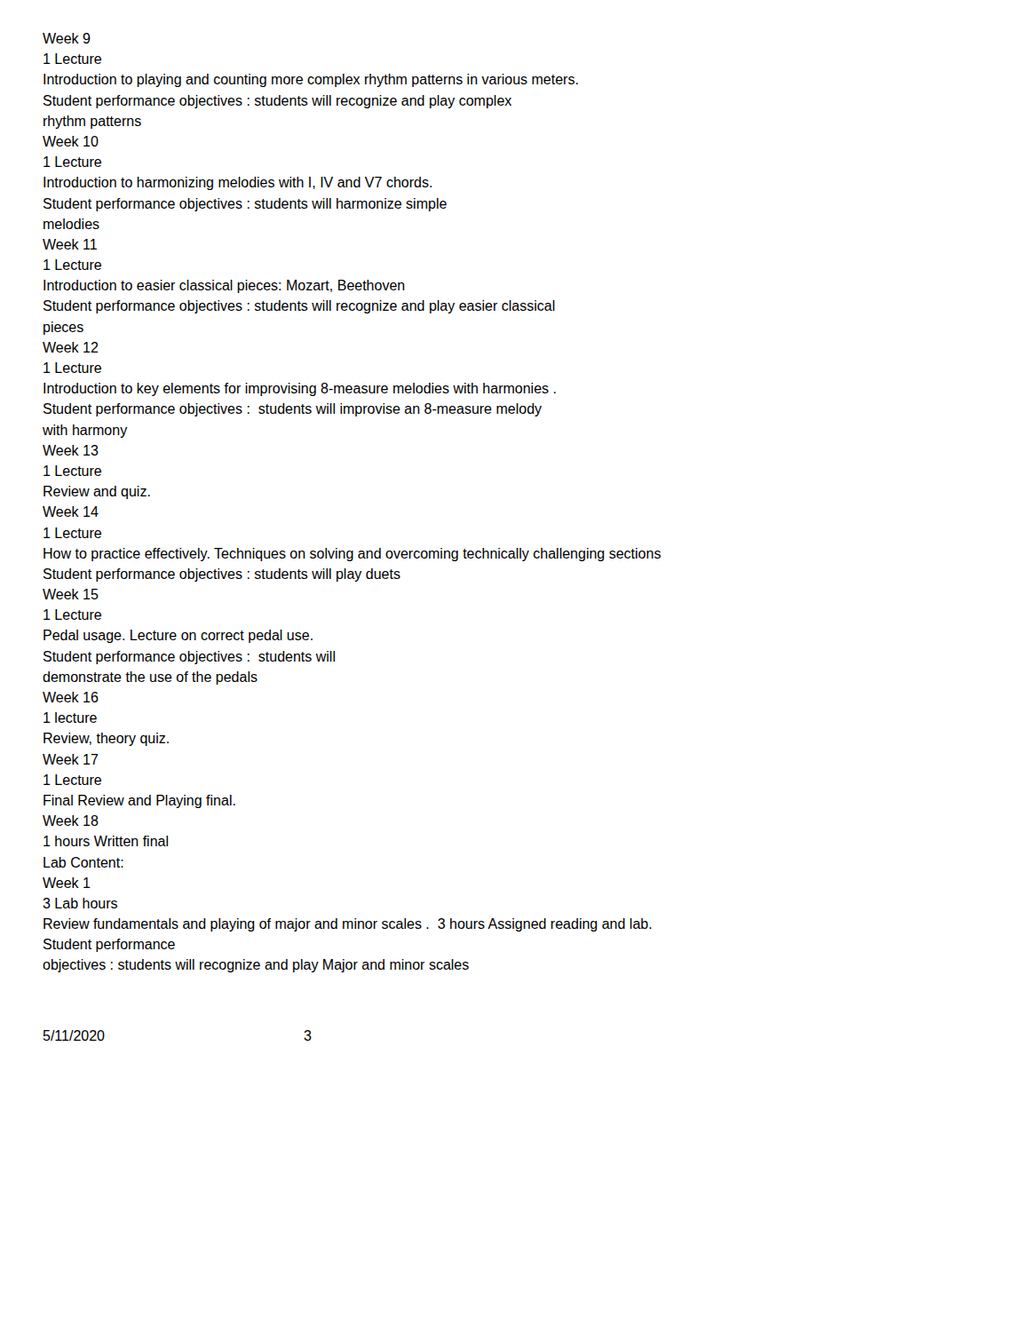Week 9
1 Lecture
Introduction to playing and counting more complex rhythm patterns in various meters.
Student performance objectives : students will recognize and play complex
rhythm patterns
Week 10
1 Lecture
Introduction to harmonizing melodies with I, IV and V7 chords.
Student performance objectives : students will harmonize simple
melodies
Week 11
1 Lecture
Introduction to easier classical pieces: Mozart, Beethoven
Student performance objectives : students will recognize and play easier classical
pieces
Week 12
1 Lecture
Introduction to key elements for improvising 8-measure melodies with harmonies .
Student performance objectives : students will improvise an 8-measure melody
with harmony
Week 13
1 Lecture
Review and quiz.
Week 14
1 Lecture
How to practice effectively. Techniques on solving and overcoming technically challenging sections
Student performance objectives : students will play duets
Week 15
1 Lecture
Pedal usage. Lecture on correct pedal use.
Student performance objectives : students will
demonstrate the use of the pedals
Week 16
1 lecture
Review, theory quiz.
Week 17
1 Lecture
Final Review and Playing final.
Week 18
1 hours Written final
Lab Content:
Week 1
3 Lab hours
Review fundamentals and playing of major and minor scales . 3 hours Assigned reading and lab.
Student performance
objectives : students will recognize and play Major and minor scales
5/11/2020 3